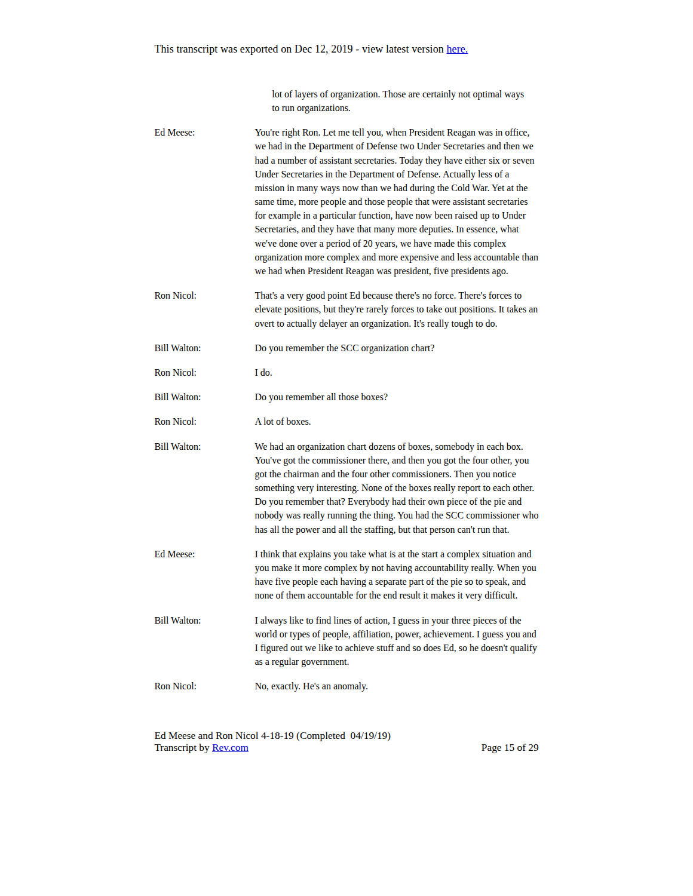This transcript was exported on Dec 12, 2019 - view latest version here.
lot of layers of organization. Those are certainly not optimal ways to run organizations.
| Ed Meese: | You're right Ron. Let me tell you, when President Reagan was in office, we had in the Department of Defense two Under Secretaries and then we had a number of assistant secretaries. Today they have either six or seven Under Secretaries in the Department of Defense. Actually less of a mission in many ways now than we had during the Cold War. Yet at the same time, more people and those people that were assistant secretaries for example in a particular function, have now been raised up to Under Secretaries, and they have that many more deputies. In essence, what we've done over a period of 20 years, we have made this complex organization more complex and more expensive and less accountable than we had when President Reagan was president, five presidents ago. |
| Ron Nicol: | That's a very good point Ed because there's no force. There's forces to elevate positions, but they're rarely forces to take out positions. It takes an overt to actually delayer an organization. It's really tough to do. |
| Bill Walton: | Do you remember the SCC organization chart? |
| Ron Nicol: | I do. |
| Bill Walton: | Do you remember all those boxes? |
| Ron Nicol: | A lot of boxes. |
| Bill Walton: | We had an organization chart dozens of boxes, somebody in each box. You've got the commissioner there, and then you got the four other, you got the chairman and the four other commissioners. Then you notice something very interesting. None of the boxes really report to each other. Do you remember that? Everybody had their own piece of the pie and nobody was really running the thing. You had the SCC commissioner who has all the power and all the staffing, but that person can't run that. |
| Ed Meese: | I think that explains you take what is at the start a complex situation and you make it more complex by not having accountability really. When you have five people each having a separate part of the pie so to speak, and none of them accountable for the end result it makes it very difficult. |
| Bill Walton: | I always like to find lines of action, I guess in your three pieces of the world or types of people, affiliation, power, achievement. I guess you and I figured out we like to achieve stuff and so does Ed, so he doesn't qualify as a regular government. |
| Ron Nicol: | No, exactly. He's an anomaly. |
Ed Meese and Ron Nicol 4-18-19 (Completed 04/19/19)
Transcript by Rev.com
Page 15 of 29